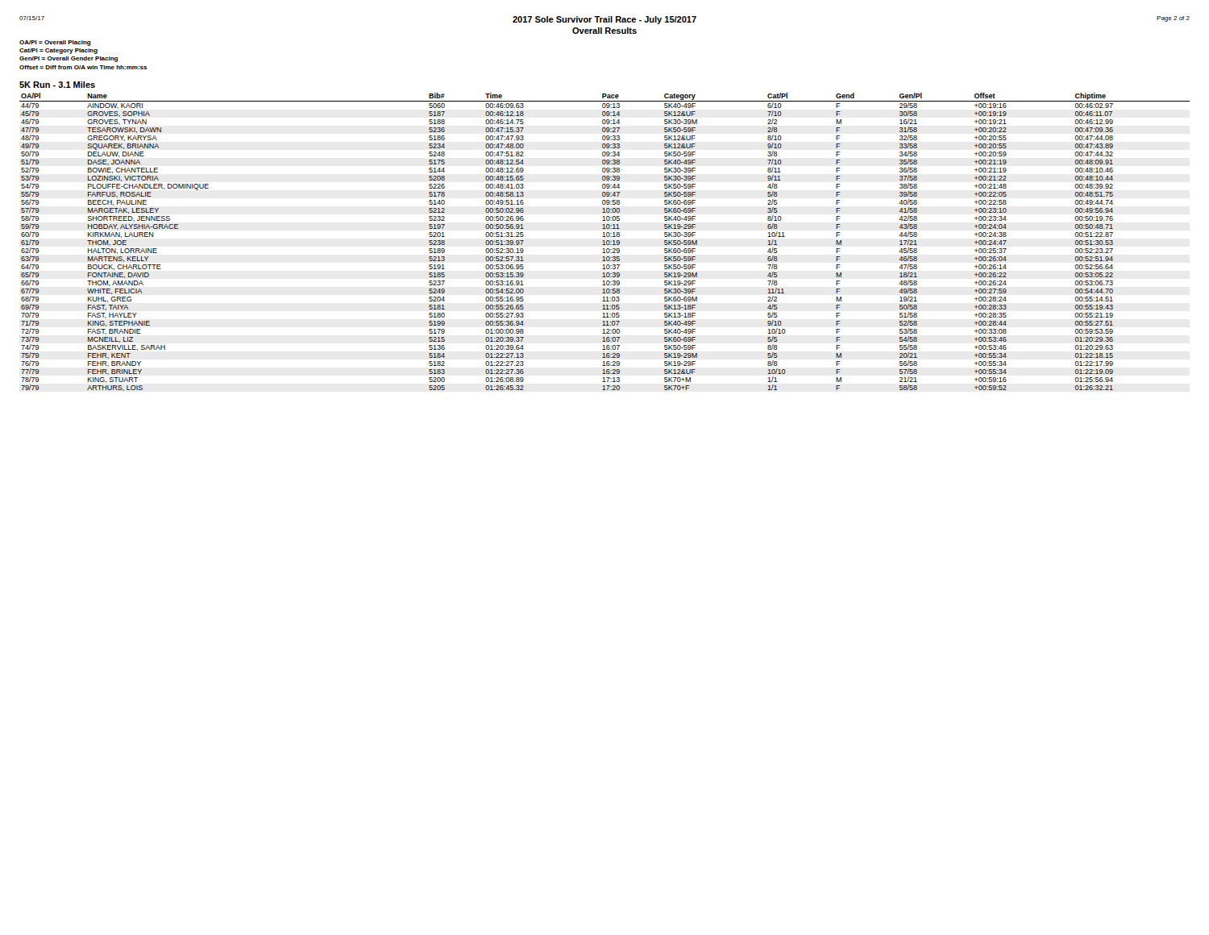07/15/17
Page 2 of 2
2017 Sole Survivor Trail Race - July 15/2017
Overall Results
OA/Pl = Overall Placing
Cat/Pl = Category Placing
Gen/Pl = Overall Gender Placing
Offset = Diff from O/A win Time hh:mm:ss
5K Run - 3.1 Miles
| OA/Pl | Name | Bib# | Time | Pace | Category | Cat/Pl | Gend | Gen/Pl | Offset | Chiptime |
| --- | --- | --- | --- | --- | --- | --- | --- | --- | --- | --- |
| 44/79 | AINDOW, KAORI | 5060 | 00:46:09.63 | 09:13 | 5K40-49F | 6/10 | F | 29/58 | +00:19:16 | 00:46:02.97 |
| 45/79 | GROVES, SOPHIA | 5187 | 00:46:12.18 | 09:14 | 5K12&UF | 7/10 | F | 30/58 | +00:19:19 | 00:46:11.07 |
| 46/79 | GROVES, TYNAN | 5188 | 00:46:14.75 | 09:14 | 5K30-39M | 2/2 | M | 16/21 | +00:19:21 | 00:46:12.99 |
| 47/79 | TESAROWSKI, DAWN | 5236 | 00:47:15.37 | 09:27 | 5K50-59F | 2/8 | F | 31/58 | +00:20:22 | 00:47:09.36 |
| 48/79 | GREGORY, KARYSA | 5186 | 00:47:47.93 | 09:33 | 5K12&UF | 8/10 | F | 32/58 | +00:20:55 | 00:47:44.08 |
| 49/79 | SQUAREK, BRIANNA | 5234 | 00:47:48.00 | 09:33 | 5K12&UF | 9/10 | F | 33/58 | +00:20:55 | 00:47:43.89 |
| 50/79 | DELAUW, DIANE | 5248 | 00:47:51.82 | 09:34 | 5K50-59F | 3/8 | F | 34/58 | +00:20:59 | 00:47:44.32 |
| 51/79 | DASE, JOANNA | 5175 | 00:48:12.54 | 09:38 | 5K40-49F | 7/10 | F | 35/58 | +00:21:19 | 00:48:09.91 |
| 52/79 | BOWIE, CHANTELLE | 5144 | 00:48:12.69 | 09:38 | 5K30-39F | 8/11 | F | 36/58 | +00:21:19 | 00:48:10.46 |
| 53/79 | LOZINSKI, VICTORIA | 5208 | 00:48:15.65 | 09:39 | 5K30-39F | 9/11 | F | 37/58 | +00:21:22 | 00:48:10.44 |
| 54/79 | PLOUFFE-CHANDLER, DOMINIQUE | 5226 | 00:48:41.03 | 09:44 | 5K50-59F | 4/8 | F | 38/58 | +00:21:48 | 00:48:39.92 |
| 55/79 | FARFUS, ROSALIE | 5178 | 00:48:58.13 | 09:47 | 5K50-59F | 5/8 | F | 39/58 | +00:22:05 | 00:48:51.75 |
| 56/79 | BEECH, PAULINE | 5140 | 00:49:51.16 | 09:58 | 5K60-69F | 2/5 | F | 40/58 | +00:22:58 | 00:49:44.74 |
| 57/79 | MARGETAK, LESLEY | 5212 | 00:50:02.96 | 10:00 | 5K60-69F | 3/5 | F | 41/58 | +00:23:10 | 00:49:56.94 |
| 58/79 | SHORTREED, JENNESS | 5232 | 00:50:26.96 | 10:05 | 5K40-49F | 8/10 | F | 42/58 | +00:23:34 | 00:50:19.76 |
| 59/79 | HOBDAY, ALYSHIA-GRACE | 5197 | 00:50:56.91 | 10:11 | 5K19-29F | 6/8 | F | 43/58 | +00:24:04 | 00:50:48.71 |
| 60/79 | KIRKMAN, LAUREN | 5201 | 00:51:31.25 | 10:18 | 5K30-39F | 10/11 | F | 44/58 | +00:24:38 | 00:51:22.87 |
| 61/79 | THOM, JOE | 5238 | 00:51:39.97 | 10:19 | 5K50-59M | 1/1 | M | 17/21 | +00:24:47 | 00:51:30.53 |
| 62/79 | HALTON, LORRAINE | 5189 | 00:52:30.19 | 10:29 | 5K60-69F | 4/5 | F | 45/58 | +00:25:37 | 00:52:23.27 |
| 63/79 | MARTENS, KELLY | 5213 | 00:52:57.31 | 10:35 | 5K50-59F | 6/8 | F | 46/58 | +00:26:04 | 00:52:51.94 |
| 64/79 | BOUCK, CHARLOTTE | 5191 | 00:53:06.95 | 10:37 | 5K50-59F | 7/8 | F | 47/58 | +00:26:14 | 00:52:56.64 |
| 65/79 | FONTAINE, DAVID | 5185 | 00:53:15.39 | 10:39 | 5K19-29M | 4/5 | M | 18/21 | +00:26:22 | 00:53:05.22 |
| 66/79 | THOM, AMANDA | 5237 | 00:53:16.91 | 10:39 | 5K19-29F | 7/8 | F | 48/58 | +00:26:24 | 00:53:06.73 |
| 67/79 | WHITE, FELICIA | 5249 | 00:54:52.00 | 10:58 | 5K30-39F | 11/11 | F | 49/58 | +00:27:59 | 00:54:44.70 |
| 68/79 | KUHL, GREG | 5204 | 00:55:16.95 | 11:03 | 5K60-69M | 2/2 | M | 19/21 | +00:28:24 | 00:55:14.51 |
| 69/79 | FAST, TAIYA | 5181 | 00:55:26.65 | 11:05 | 5K13-18F | 4/5 | F | 50/58 | +00:28:33 | 00:55:19.43 |
| 70/79 | FAST, HAYLEY | 5180 | 00:55:27.93 | 11:05 | 5K13-18F | 5/5 | F | 51/58 | +00:28:35 | 00:55:21.19 |
| 71/79 | KING, STEPHANIE | 5199 | 00:55:36.94 | 11:07 | 5K40-49F | 9/10 | F | 52/58 | +00:28:44 | 00:55:27.51 |
| 72/79 | FAST, BRANDIE | 5179 | 01:00:00.98 | 12:00 | 5K40-49F | 10/10 | F | 53/58 | +00:33:08 | 00:59:53.59 |
| 73/79 | MCNEILL, LIZ | 5215 | 01:20:39.37 | 16:07 | 5K60-69F | 5/5 | F | 54/58 | +00:53:46 | 01:20:29.36 |
| 74/79 | BASKERVILLE, SARAH | 5136 | 01:20:39.64 | 16:07 | 5K50-59F | 8/8 | F | 55/58 | +00:53:46 | 01:20:29.63 |
| 75/79 | FEHR, KENT | 5184 | 01:22:27.13 | 16:29 | 5K19-29M | 5/5 | M | 20/21 | +00:55:34 | 01:22:18.15 |
| 76/79 | FEHR, BRANDY | 5182 | 01:22:27.23 | 16:29 | 5K19-29F | 8/8 | F | 56/58 | +00:55:34 | 01:22:17.99 |
| 77/79 | FEHR, BRINLEY | 5183 | 01:22:27.36 | 16:29 | 5K12&UF | 10/10 | F | 57/58 | +00:55:34 | 01:22:19.09 |
| 78/79 | KING, STUART | 5200 | 01:26:08.89 | 17:13 | 5K70+M | 1/1 | M | 21/21 | +00:59:16 | 01:25:56.94 |
| 79/79 | ARTHURS, LOIS | 5205 | 01:26:45.32 | 17:20 | 5K70+F | 1/1 | F | 58/58 | +00:59:52 | 01:26:32.21 |